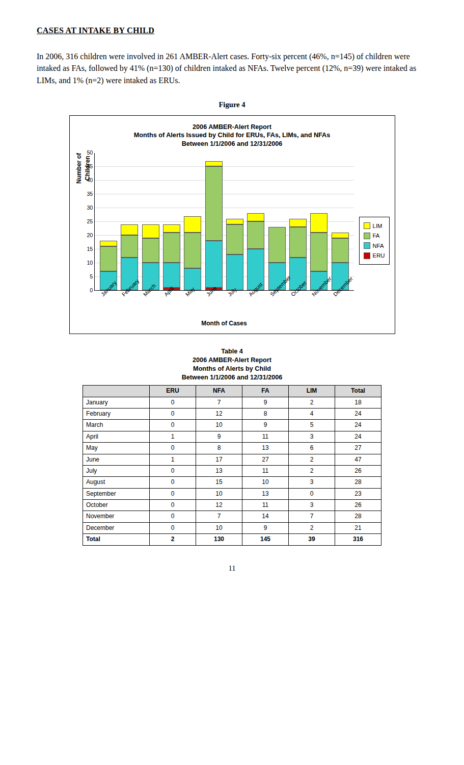CASES AT INTAKE BY CHILD
In 2006, 316 children were involved in 261 AMBER-Alert cases. Forty-six percent (46%, n=145) of children were intaked as FAs, followed by 41% (n=130) of children intaked as NFAs. Twelve percent (12%, n=39) were intaked as LIMs, and 1% (n=2) were intaked as ERUs.
Figure 4
2006 AMBER-Alert Report
Months of Alerts Issued by Child for ERUs, FAs, LIMs, and NFAs
Between 1/1/2006 and 12/31/2006
Number of
Children
50 45 40 35 30 25 20 15 10 5 0
January February March April May June July August September October November December
Month of Cases
LIM
FA
NFA
ERU
Table 4
2006 AMBER-Alert Report
Months of Alerts by Child
Between 1/1/2006 and 12/31/2006
| | ERU | NFA | FA | LIM | Total |
| --- | --- | --- | --- | --- | --- |
| January | 0 | 7 | 9 | 2 | 18 |
| February | 0 | 12 | 8 | 4 | 24 |
| March | 0 | 10 | 9 | 5 | 24 |
| April | 1 | 9 | 11 | 3 | 24 |
| May | 0 | 8 | 13 | 6 | 27 |
| June | 1 | 17 | 27 | 2 | 47 |
| July | 0 | 13 | 11 | 2 | 26 |
| August | 0 | 15 | 10 | 3 | 28 |
| September | 0 | 10 | 13 | 0 | 23 |
| October | 0 | 12 | 11 | 3 | 26 |
| November | 0 | 7 | 14 | 7 | 28 |
| December | 0 | 10 | 9 | 2 | 21 |
| Total | 2 | 130 | 145 | 39 | 316 |
11